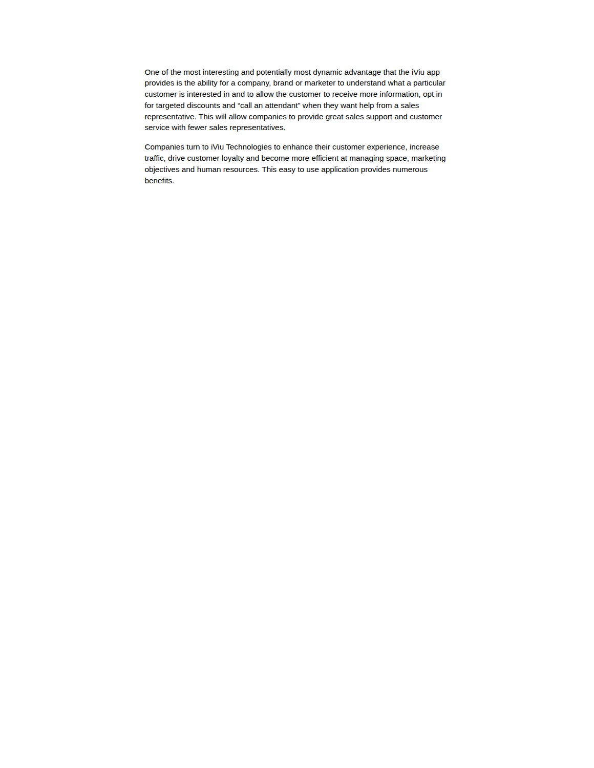One of the most interesting and potentially most dynamic advantage that the iViu app provides is the ability for a company, brand or marketer to understand what a particular customer is interested in and to allow the customer to receive more information, opt in for targeted discounts and “call an attendant” when they want help from a sales representative. This will allow companies to provide great sales support and customer service with fewer sales representatives.
Companies turn to iViu Technologies to enhance their customer experience, increase traffic, drive customer loyalty and become more efficient at managing space, marketing objectives and human resources. This easy to use application provides numerous benefits.